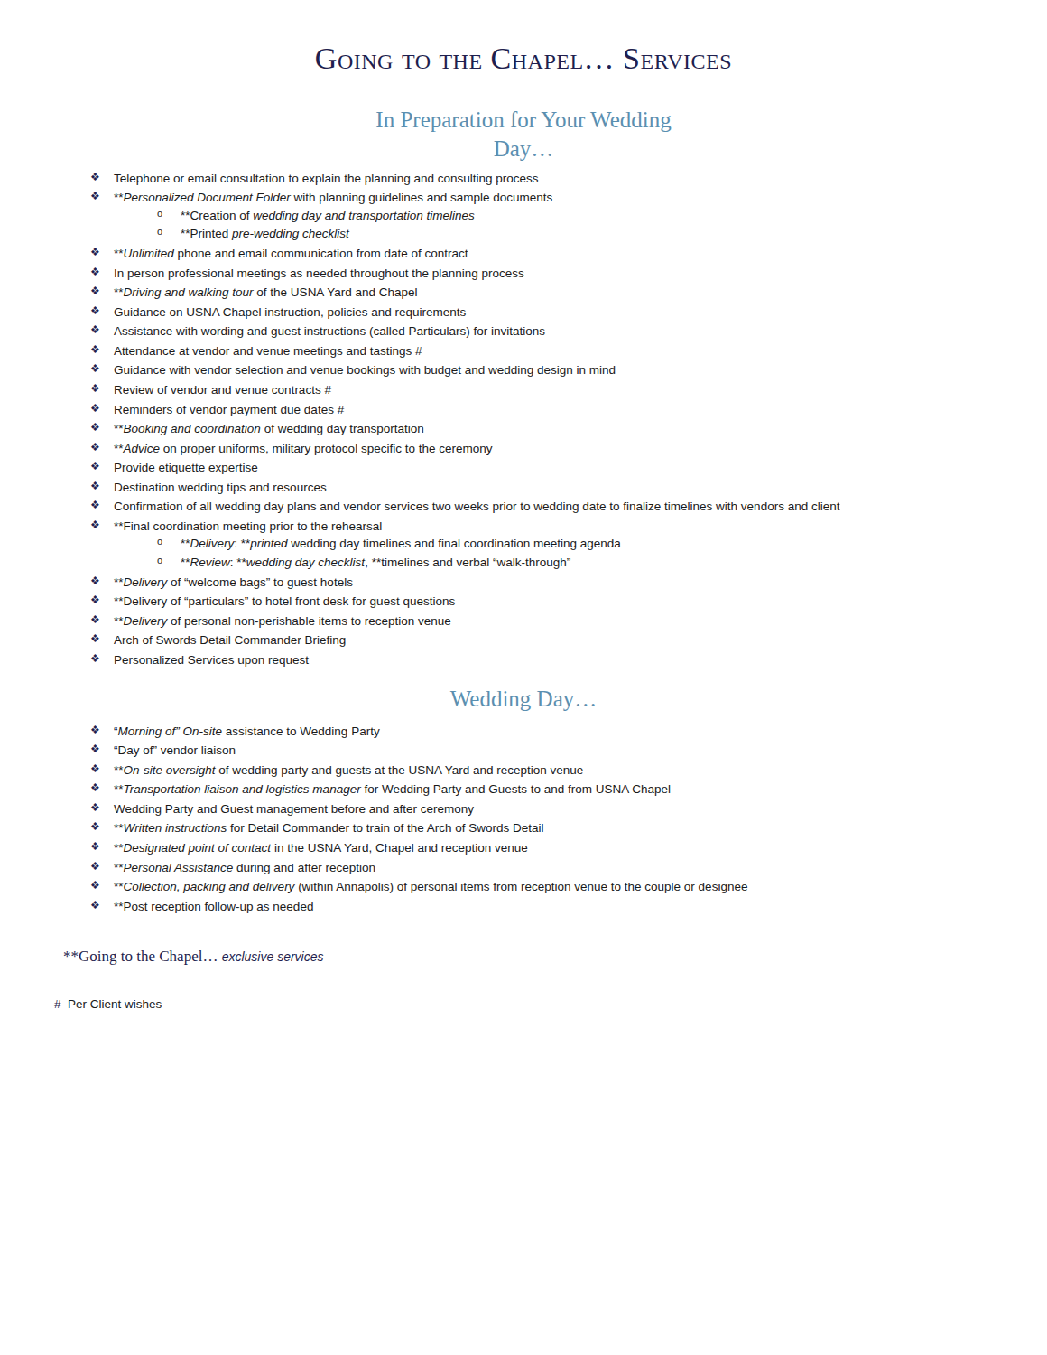Going to the Chapel… Services
In Preparation for Your Wedding
Day…
Telephone or email consultation to explain the planning and consulting process
**Personalized Document Folder with planning guidelines and sample documents
**Creation of wedding day and transportation timelines
**Printed pre-wedding checklist
**Unlimited phone and email communication from date of contract
In person professional meetings as needed throughout the planning process
**Driving and walking tour of the USNA Yard and Chapel
Guidance on USNA Chapel instruction, policies and requirements
Assistance with wording and guest instructions (called Particulars) for invitations
Attendance at vendor and venue meetings and tastings #
Guidance with vendor selection and venue bookings with budget and wedding design in mind
Review of vendor and venue contracts #
Reminders of vendor payment due dates #
**Booking and coordination of wedding day transportation
**Advice on proper uniforms, military protocol specific to the ceremony
Provide etiquette expertise
Destination wedding tips and resources
Confirmation of all wedding day plans and vendor services two weeks prior to wedding date to finalize timelines with vendors and client
**Final coordination meeting prior to the rehearsal
**Delivery: **printed wedding day timelines and final coordination meeting agenda
**Review: **wedding day checklist, **timelines and verbal “walk-through”
**Delivery of “welcome bags” to guest hotels
**Delivery of “particulars” to hotel front desk for guest questions
**Delivery of personal non-perishable items to reception venue
Arch of Swords Detail Commander Briefing
Personalized Services upon request
Wedding Day…
“Morning of” On-site assistance to Wedding Party
“Day of” vendor liaison
**On-site oversight of wedding party and guests at the USNA Yard and reception venue
**Transportation liaison and logistics manager for Wedding Party and Guests to and from USNA Chapel
Wedding Party and Guest management before and after ceremony
**Written instructions for Detail Commander to train of the Arch of Swords Detail
**Designated point of contact in the USNA Yard, Chapel and reception venue
**Personal Assistance during and after reception
**Collection, packing and delivery (within Annapolis) of personal items from reception venue to the couple or designee
**Post reception follow-up as needed
**Going to the Chapel… exclusive services
# Per Client wishes